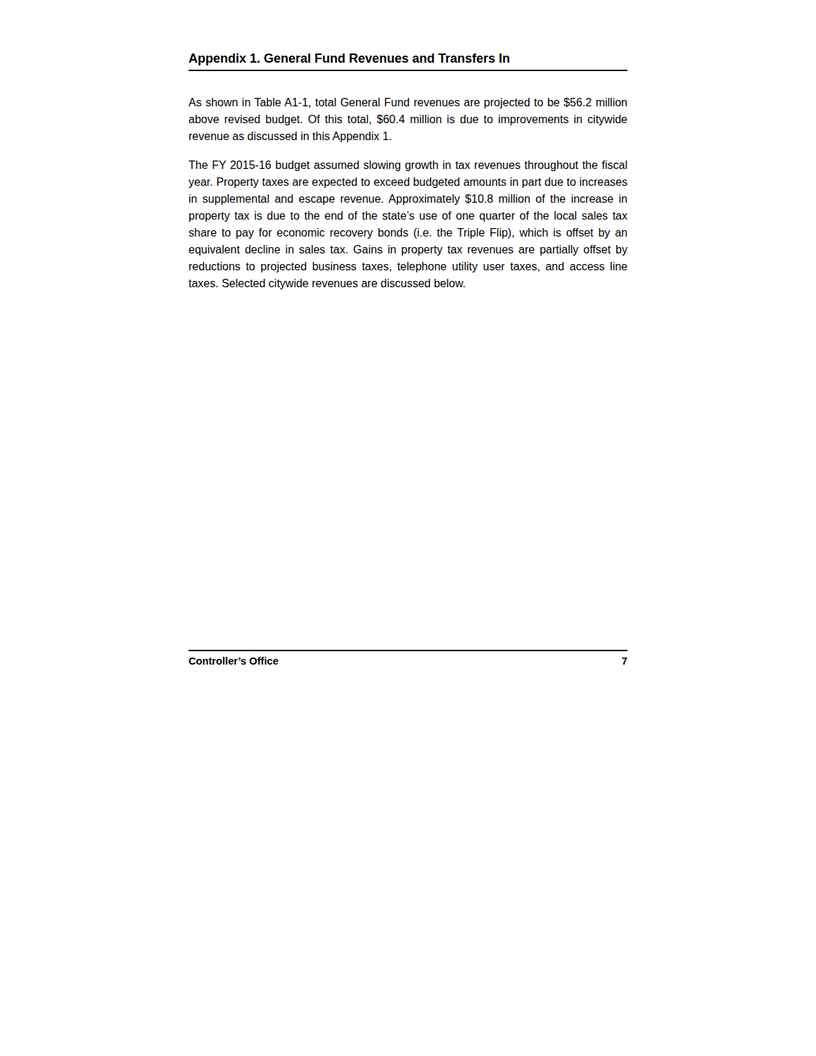Appendix 1. General Fund Revenues and Transfers In
As shown in Table A1-1, total General Fund revenues are projected to be $56.2 million above revised budget. Of this total, $60.4 million is due to improvements in citywide revenue as discussed in this Appendix 1.
The FY 2015-16 budget assumed slowing growth in tax revenues throughout the fiscal year. Property taxes are expected to exceed budgeted amounts in part due to increases in supplemental and escape revenue. Approximately $10.8 million of the increase in property tax is due to the end of the state’s use of one quarter of the local sales tax share to pay for economic recovery bonds (i.e. the Triple Flip), which is offset by an equivalent decline in sales tax. Gains in property tax revenues are partially offset by reductions to projected business taxes, telephone utility user taxes, and access line taxes. Selected citywide revenues are discussed below.
Controller’s Office 7